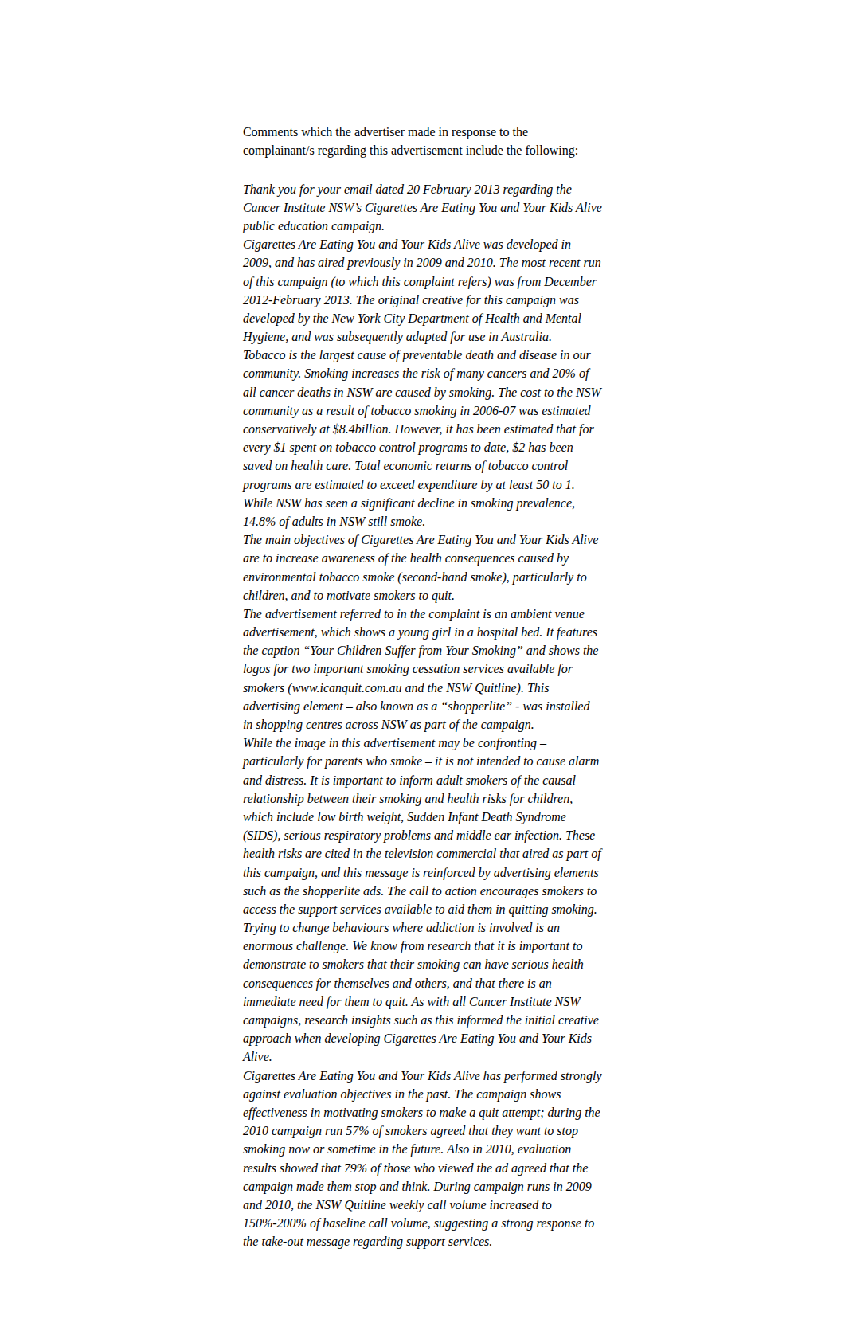Comments which the advertiser made in response to the complainant/s regarding this advertisement include the following:
Thank you for your email dated 20 February 2013 regarding the Cancer Institute NSW’s Cigarettes Are Eating You and Your Kids Alive public education campaign.
Cigarettes Are Eating You and Your Kids Alive was developed in 2009, and has aired previously in 2009 and 2010. The most recent run of this campaign (to which this complaint refers) was from December 2012-February 2013. The original creative for this campaign was developed by the New York City Department of Health and Mental Hygiene, and was subsequently adapted for use in Australia.
Tobacco is the largest cause of preventable death and disease in our community. Smoking increases the risk of many cancers and 20% of all cancer deaths in NSW are caused by smoking. The cost to the NSW community as a result of tobacco smoking in 2006-07 was estimated conservatively at $8.4billion. However, it has been estimated that for every $1 spent on tobacco control programs to date, $2 has been saved on health care. Total economic returns of tobacco control programs are estimated to exceed expenditure by at least 50 to 1. While NSW has seen a significant decline in smoking prevalence, 14.8% of adults in NSW still smoke.
The main objectives of Cigarettes Are Eating You and Your Kids Alive are to increase awareness of the health consequences caused by environmental tobacco smoke (second-hand smoke), particularly to children, and to motivate smokers to quit.
The advertisement referred to in the complaint is an ambient venue advertisement, which shows a young girl in a hospital bed. It features the caption “Your Children Suffer from Your Smoking” and shows the logos for two important smoking cessation services available for smokers (www.icanquit.com.au and the NSW Quitline). This advertising element – also known as a “shopperlite” - was installed in shopping centres across NSW as part of the campaign.
While the image in this advertisement may be confronting – particularly for parents who smoke – it is not intended to cause alarm and distress. It is important to inform adult smokers of the causal relationship between their smoking and health risks for children, which include low birth weight, Sudden Infant Death Syndrome (SIDS), serious respiratory problems and middle ear infection. These health risks are cited in the television commercial that aired as part of this campaign, and this message is reinforced by advertising elements such as the shopperlite ads. The call to action encourages smokers to access the support services available to aid them in quitting smoking.
Trying to change behaviours where addiction is involved is an enormous challenge. We know from research that it is important to demonstrate to smokers that their smoking can have serious health consequences for themselves and others, and that there is an immediate need for them to quit. As with all Cancer Institute NSW campaigns, research insights such as this informed the initial creative approach when developing Cigarettes Are Eating You and Your Kids Alive.
Cigarettes Are Eating You and Your Kids Alive has performed strongly against evaluation objectives in the past. The campaign shows effectiveness in motivating smokers to make a quit attempt; during the 2010 campaign run 57% of smokers agreed that they want to stop smoking now or sometime in the future. Also in 2010, evaluation results showed that 79% of those who viewed the ad agreed that the campaign made them stop and think. During campaign runs in 2009 and 2010, the NSW Quitline weekly call volume increased to 150%-200% of baseline call volume, suggesting a strong response to the take-out message regarding support services.